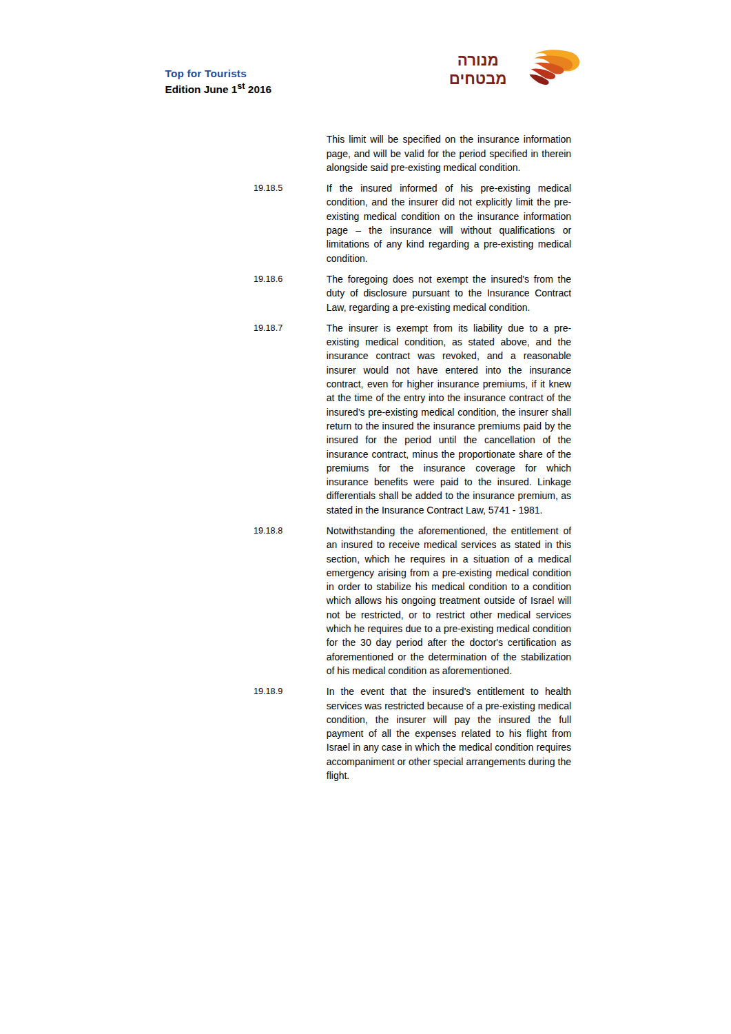Top for Tourists
Edition June 1st 2016
מנורה מבטחים
This limit will be specified on the insurance information page, and will be valid for the period specified in therein alongside said pre-existing medical condition.
19.18.5
If the insured informed of his pre-existing medical condition, and the insurer did not explicitly limit the pre-existing medical condition on the insurance information page – the insurance will without qualifications or limitations of any kind regarding a pre-existing medical condition.
19.18.6
The foregoing does not exempt the insured's from the duty of disclosure pursuant to the Insurance Contract Law, regarding a pre-existing medical condition.
19.18.7
The insurer is exempt from its liability due to a pre-existing medical condition, as stated above, and the insurance contract was revoked, and a reasonable insurer would not have entered into the insurance contract, even for higher insurance premiums, if it knew at the time of the entry into the insurance contract of the insured’s pre-existing medical condition, the insurer shall return to the insured the insurance premiums paid by the insured for the period until the cancellation of the insurance contract, minus the proportionate share of the premiums for the insurance coverage for which insurance benefits were paid to the insured. Linkage differentials shall be added to the insurance premium, as stated in the Insurance Contract Law, 5741 - 1981.
19.18.8
Notwithstanding the aforementioned, the entitlement of an insured to receive medical services as stated in this section, which he requires in a situation of a medical emergency arising from a pre-existing medical condition in order to stabilize his medical condition to a condition which allows his ongoing treatment outside of Israel will not be restricted, or to restrict other medical services which he requires due to a pre-existing medical condition for the 30 day period after the doctor's certification as aforementioned or the determination of the stabilization of his medical condition as aforementioned.
19.18.9
In the event that the insured's entitlement to health services was restricted because of a pre-existing medical condition, the insurer will pay the insured the full payment of all the expenses related to his flight from Israel in any case in which the medical condition requires accompaniment or other special arrangements during the flight.